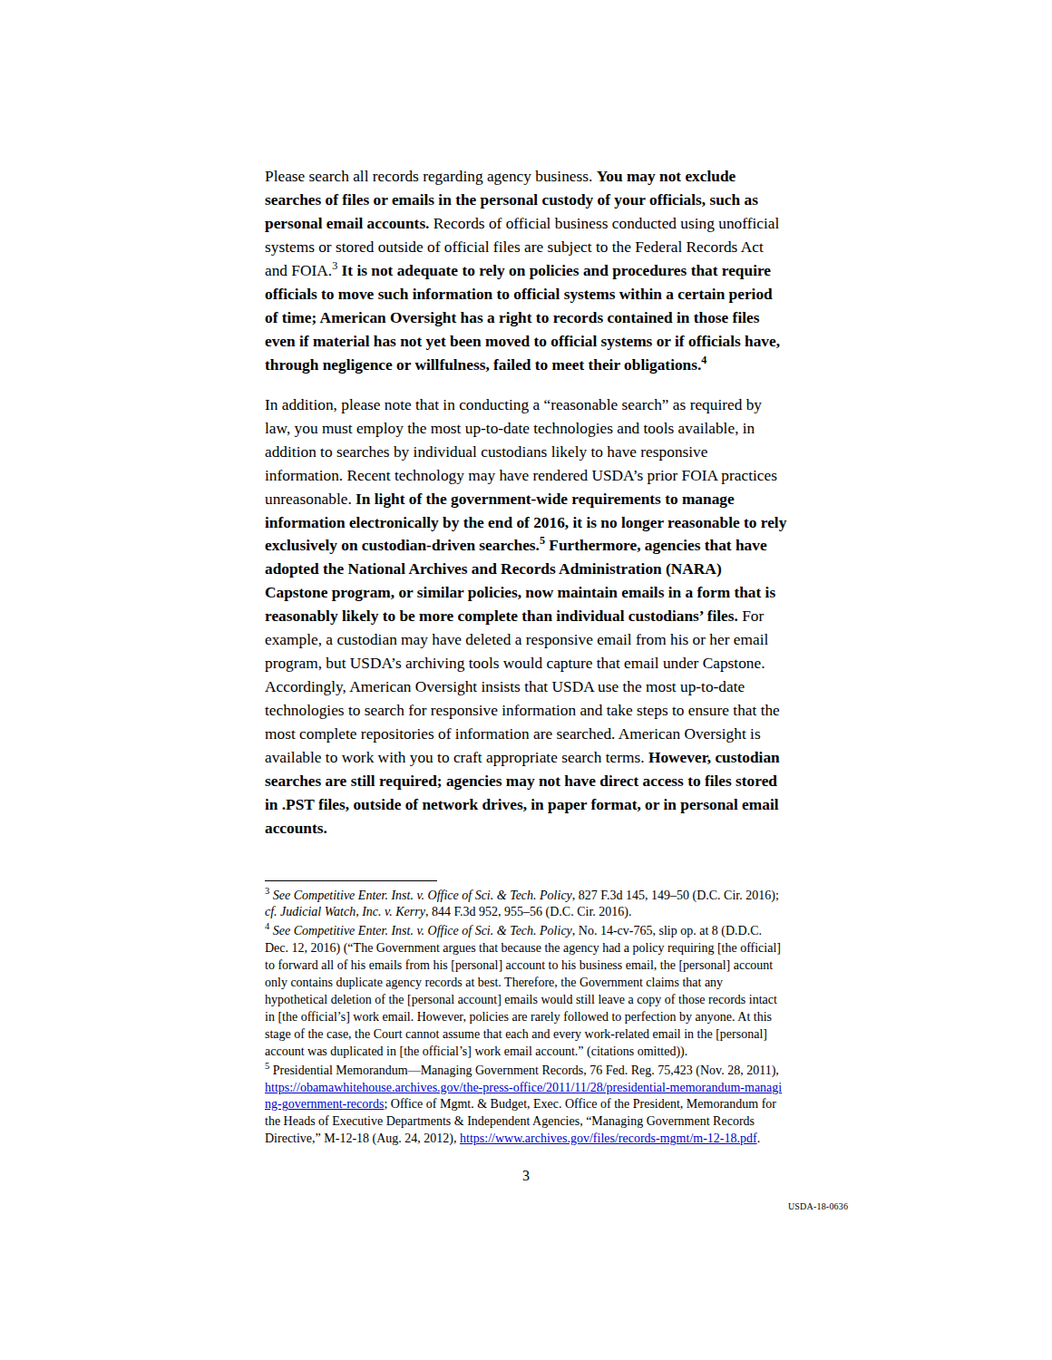Please search all records regarding agency business. You may not exclude searches of files or emails in the personal custody of your officials, such as personal email accounts. Records of official business conducted using unofficial systems or stored outside of official files are subject to the Federal Records Act and FOIA.3 It is not adequate to rely on policies and procedures that require officials to move such information to official systems within a certain period of time; American Oversight has a right to records contained in those files even if material has not yet been moved to official systems or if officials have, through negligence or willfulness, failed to meet their obligations.4
In addition, please note that in conducting a “reasonable search” as required by law, you must employ the most up-to-date technologies and tools available, in addition to searches by individual custodians likely to have responsive information. Recent technology may have rendered USDA’s prior FOIA practices unreasonable. In light of the government-wide requirements to manage information electronically by the end of 2016, it is no longer reasonable to rely exclusively on custodian-driven searches.5 Furthermore, agencies that have adopted the National Archives and Records Administration (NARA) Capstone program, or similar policies, now maintain emails in a form that is reasonably likely to be more complete than individual custodians’ files. For example, a custodian may have deleted a responsive email from his or her email program, but USDA’s archiving tools would capture that email under Capstone. Accordingly, American Oversight insists that USDA use the most up-to-date technologies to search for responsive information and take steps to ensure that the most complete repositories of information are searched. American Oversight is available to work with you to craft appropriate search terms. However, custodian searches are still required; agencies may not have direct access to files stored in .PST files, outside of network drives, in paper format, or in personal email accounts.
3 See Competitive Enter. Inst. v. Office of Sci. & Tech. Policy, 827 F.3d 145, 149–50 (D.C. Cir. 2016); cf. Judicial Watch, Inc. v. Kerry, 844 F.3d 952, 955–56 (D.C. Cir. 2016).
4 See Competitive Enter. Inst. v. Office of Sci. & Tech. Policy, No. 14-cv-765, slip op. at 8 (D.D.C. Dec. 12, 2016) (“The Government argues that because the agency had a policy requiring [the official] to forward all of his emails from his [personal] account to his business email, the [personal] account only contains duplicate agency records at best. Therefore, the Government claims that any hypothetical deletion of the [personal account] emails would still leave a copy of those records intact in [the official’s] work email. However, policies are rarely followed to perfection by anyone. At this stage of the case, the Court cannot assume that each and every work-related email in the [personal] account was duplicated in [the official’s] work email account.” (citations omitted)).
5 Presidential Memorandum—Managing Government Records, 76 Fed. Reg. 75,423 (Nov. 28, 2011), https://obamawhitehouse.archives.gov/the-press-office/2011/11/28/presidential-memorandum-managing-government-records; Office of Mgmt. & Budget, Exec. Office of the President, Memorandum for the Heads of Executive Departments & Independent Agencies, “Managing Government Records Directive,” M-12-18 (Aug. 24, 2012), https://www.archives.gov/files/records-mgmt/m-12-18.pdf.
3
USDA-18-0636